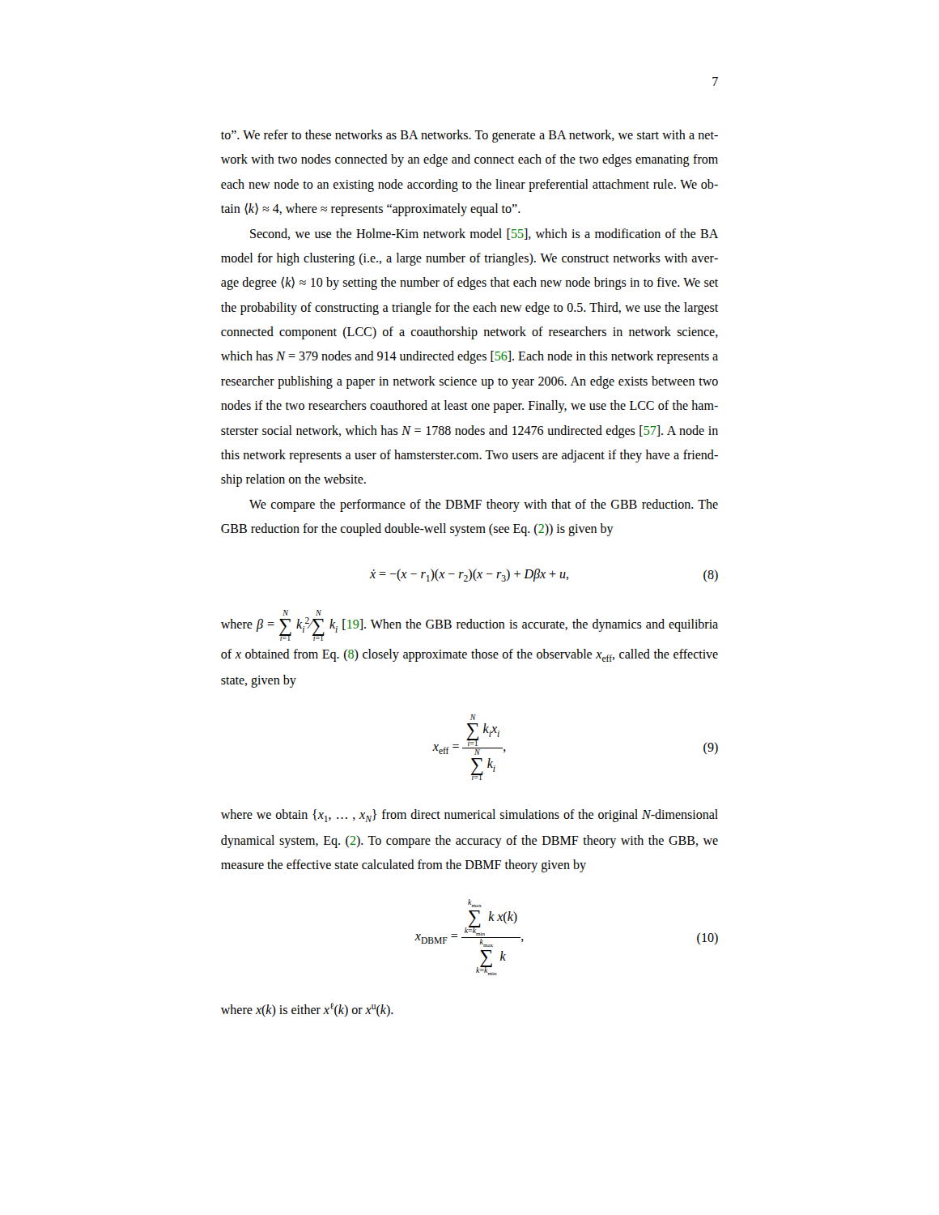7
to”. We refer to these networks as BA networks. To generate a BA network, we start with a network with two nodes connected by an edge and connect each of the two edges emanating from each new node to an existing node according to the linear preferential attachment rule. We obtain ⟨k⟩ ≈ 4, where ≈ represents “approximately equal to”.
Second, we use the Holme-Kim network model [55], which is a modification of the BA model for high clustering (i.e., a large number of triangles). We construct networks with average degree ⟨k⟩ ≈ 10 by setting the number of edges that each new node brings in to five. We set the probability of constructing a triangle for the each new edge to 0.5. Third, we use the largest connected component (LCC) of a coauthorship network of researchers in network science, which has N = 379 nodes and 914 undirected edges [56]. Each node in this network represents a researcher publishing a paper in network science up to year 2006. An edge exists between two nodes if the two researchers coauthored at least one paper. Finally, we use the LCC of the hamsterster social network, which has N = 1788 nodes and 12476 undirected edges [57]. A node in this network represents a user of hamsterster.com. Two users are adjacent if they have a friendship relation on the website.
We compare the performance of the DBMF theory with that of the GBB reduction. The GBB reduction for the coupled double-well system (see Eq. (2)) is given by
ẋ = −(x − r1)(x − r2)(x − r3) + Dβx + u, (8)
where β = N∑i=1 ki2∕N∑i=1 ki [19]. When the GBB reduction is accurate, the dynamics and equilibria of x obtained from Eq. (8) closely approximate those of the observable xeff, called the effective state, given by
xeff = N∑i=1 kixi N∑i=1 ki , (9)
where we obtain {x1, … , xN} from direct numerical simulations of the original N-dimensional dynamical system, Eq. (2). To compare the accuracy of the DBMF theory with the GBB, we measure the effective state calculated from the DBMF theory given by
xDBMF = kmax∑k=kmin k x(k) kmax∑k=kmin k , (10)
where x(k) is either xℓ(k) or xu(k).